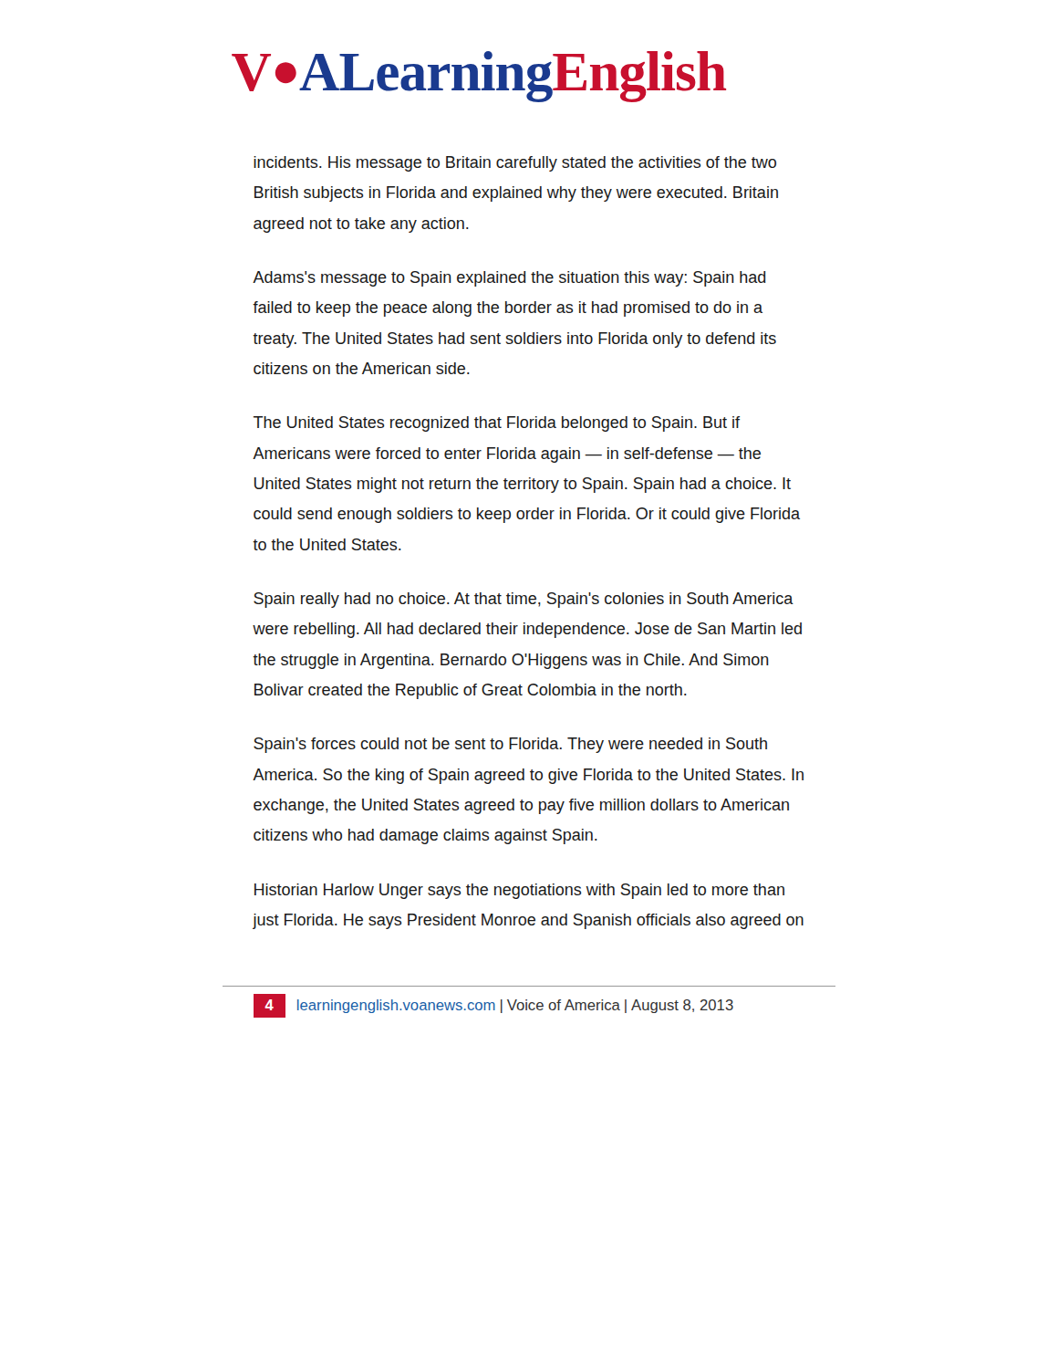V●ALearning English
incidents. His message to Britain carefully stated the activities of the two British subjects in Florida and explained why they were executed. Britain agreed not to take any action.
Adams's message to Spain explained the situation this way: Spain had failed to keep the peace along the border as it had promised to do in a treaty. The United States had sent soldiers into Florida only to defend its citizens on the American side.
The United States recognized that Florida belonged to Spain. But if Americans were forced to enter Florida again — in self-defense — the United States might not return the territory to Spain. Spain had a choice. It could send enough soldiers to keep order in Florida. Or it could give Florida to the United States.
Spain really had no choice. At that time, Spain's colonies in South America were rebelling. All had declared their independence. Jose de San Martin led the struggle in Argentina. Bernardo O'Higgens was in Chile. And Simon Bolivar created the Republic of Great Colombia in the north.
Spain's forces could not be sent to Florida. They were needed in South America. So the king of Spain agreed to give Florida to the United States. In exchange, the United States agreed to pay five million dollars to American citizens who had damage claims against Spain.
Historian Harlow Unger says the negotiations with Spain led to more than just Florida. He says President Monroe and Spanish officials also agreed on
4 learningenglish.voanews.com | Voice of America | August 8, 2013